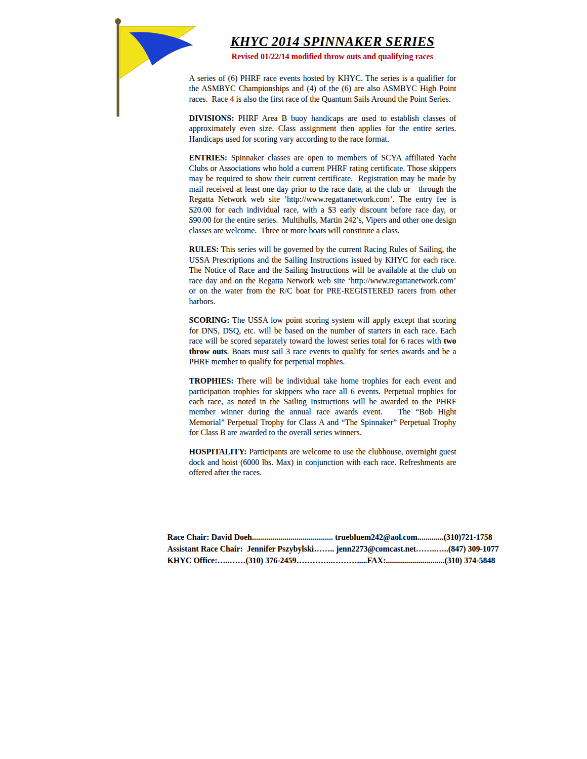KHYC 2014 SPINNAKER SERIES
Revised 01/22/14 modified throw outs and qualifying races
A series of (6) PHRF race events hosted by KHYC. The series is a qualifier for the ASMBYC Championships and (4) of the (6) are also ASMBYC High Point races. Race 4 is also the first race of the Quantum Sails Around the Point Series.
DIVISIONS: PHRF Area B buoy handicaps are used to establish classes of approximately even size. Class assignment then applies for the entire series. Handicaps used for scoring vary according to the race format.
ENTRIES: Spinnaker classes are open to members of SCYA affiliated Yacht Clubs or Associations who hold a current PHRF rating certificate. Those skippers may be required to show their current certificate. Registration may be made by mail received at least one day prior to the race date, at the club or through the Regatta Network web site ’http://www.regattanetwork.com’. The entry fee is $20.00 for each individual race, with a $3 early discount before race day, or $90.00 for the entire series. Multihulls, Martin 242’s, Vipers and other one design classes are welcome. Three or more boats will constitute a class.
RULES: This series will be governed by the current Racing Rules of Sailing, the USSA Prescriptions and the Sailing Instructions issued by KHYC for each race. The Notice of Race and the Sailing Instructions will be available at the club on race day and on the Regatta Network web site ‘http://www.regattanetwork.com’ or on the water from the R/C boat for PRE-REGISTERED racers from other harbors.
SCORING: The USSA low point scoring system will apply except that scoring for DNS, DSQ, etc. will be based on the number of starters in each race. Each race will be scored separately toward the lowest series total for 6 races with two throw outs. Boats must sail 3 race events to qualify for series awards and be a PHRF member to qualify for perpetual trophies.
TROPHIES: There will be individual take home trophies for each event and participation trophies for skippers who race all 6 events. Perpetual trophies for each race, as noted in the Sailing Instructions will be awarded to the PHRF member winner during the annual race awards event. The “Bob Hight Memorial” Perpetual Trophy for Class A and “The Spinnaker” Perpetual Trophy for Class B are awarded to the overall series winners.
HOSPITALITY: Participants are welcome to use the clubhouse, overnight guest dock and hoist (6000 lbs. Max) in conjunction with each race. Refreshments are offered after the races.
Race Chair: David Doeh........................................ truebluem242@aol.com.............(310)721-1758
Assistant Race Chair: Jennifer Pszybylski…….. jenn2273@comcast.net……..…..(847) 309-1077
KHYC Office:…..……(310) 376-2459…………..……….....FAX:.............................(310) 374-5848